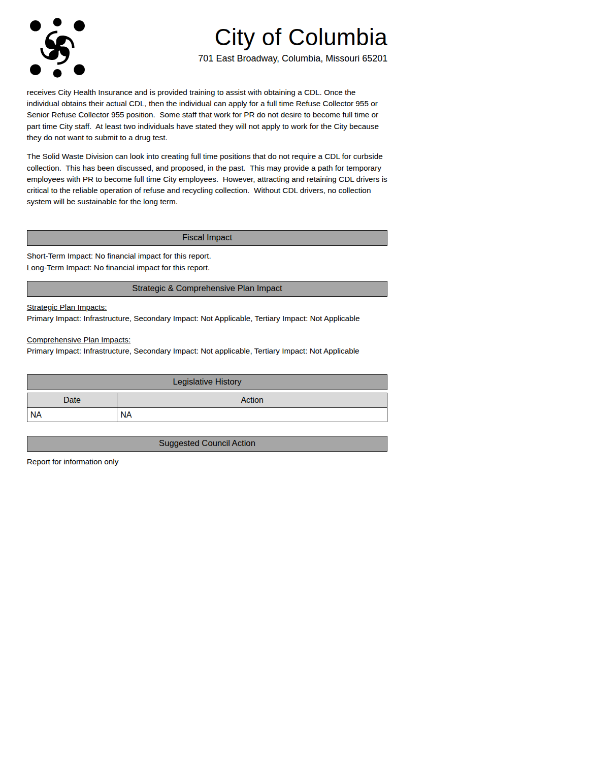City of Columbia
701 East Broadway, Columbia, Missouri 65201
receives City Health Insurance and is provided training to assist with obtaining a CDL. Once the individual obtains their actual CDL, then the individual can apply for a full time Refuse Collector 955 or Senior Refuse Collector 955 position. Some staff that work for PR do not desire to become full time or part time City staff. At least two individuals have stated they will not apply to work for the City because they do not want to submit to a drug test.
The Solid Waste Division can look into creating full time positions that do not require a CDL for curbside collection. This has been discussed, and proposed, in the past. This may provide a path for temporary employees with PR to become full time City employees. However, attracting and retaining CDL drivers is critical to the reliable operation of refuse and recycling collection. Without CDL drivers, no collection system will be sustainable for the long term.
Fiscal Impact
Short-Term Impact: No financial impact for this report.
Long-Term Impact: No financial impact for this report.
Strategic & Comprehensive Plan Impact
Strategic Plan Impacts:
Primary Impact: Infrastructure, Secondary Impact: Not Applicable, Tertiary Impact: Not Applicable
Comprehensive Plan Impacts:
Primary Impact: Infrastructure, Secondary Impact: Not applicable, Tertiary Impact: Not Applicable
Legislative History
| Date | Action |
| --- | --- |
| NA | NA |
Suggested Council Action
Report for information only